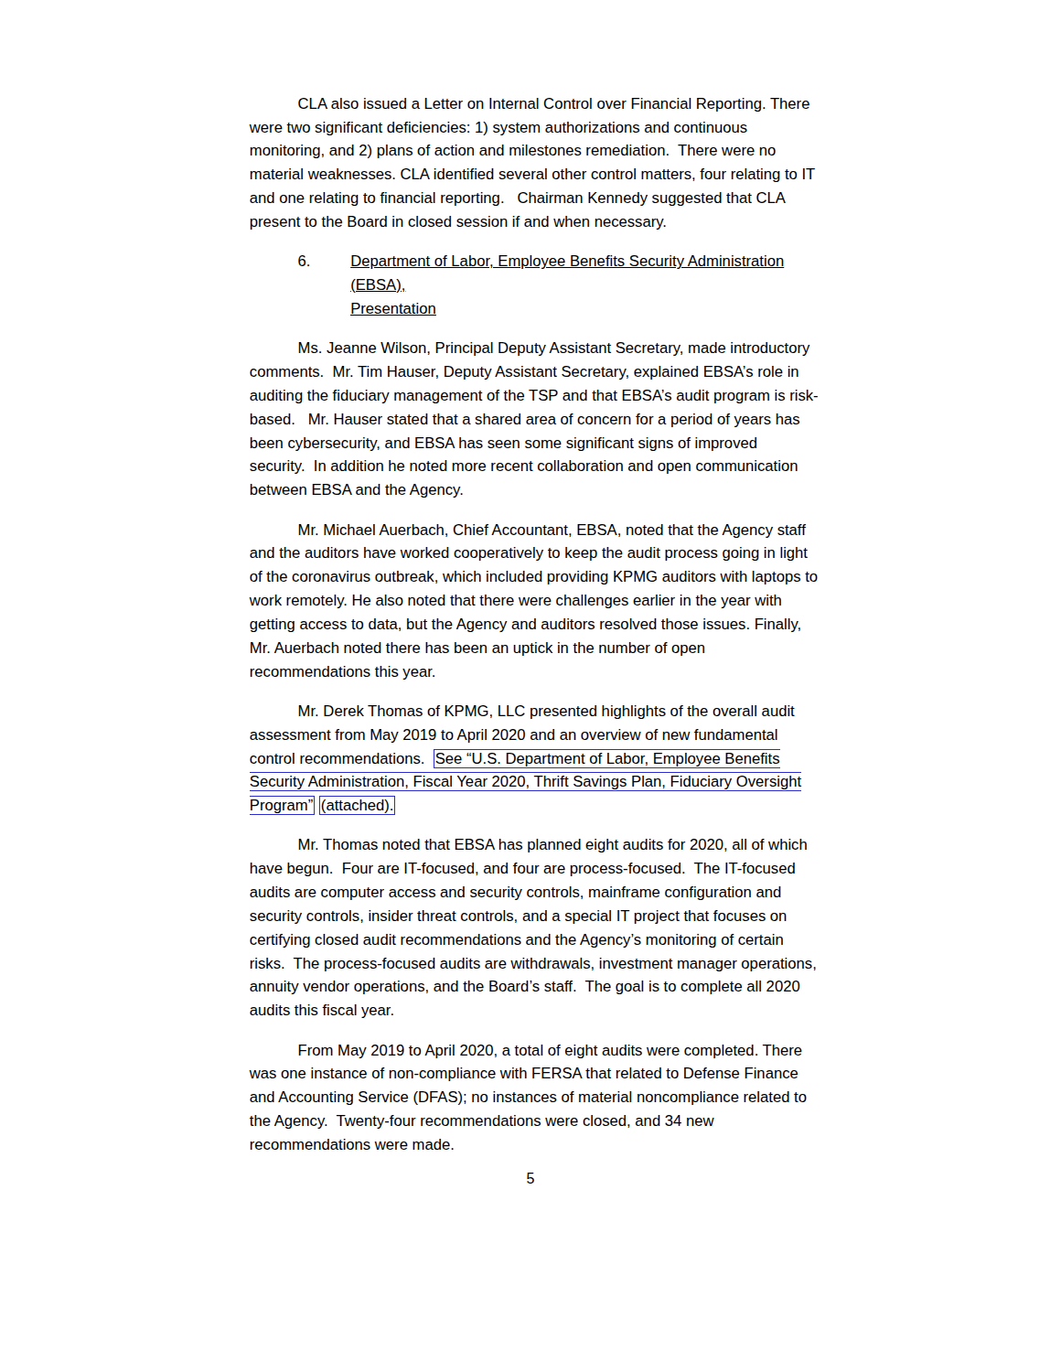CLA also issued a Letter on Internal Control over Financial Reporting. There were two significant deficiencies: 1) system authorizations and continuous monitoring, and 2) plans of action and milestones remediation. There were no material weaknesses. CLA identified several other control matters, four relating to IT and one relating to financial reporting. Chairman Kennedy suggested that CLA present to the Board in closed session if and when necessary.
6. Department of Labor, Employee Benefits Security Administration (EBSA),Presentation
Ms. Jeanne Wilson, Principal Deputy Assistant Secretary, made introductory comments. Mr. Tim Hauser, Deputy Assistant Secretary, explained EBSA’s role in auditing the fiduciary management of the TSP and that EBSA’s audit program is risk-based. Mr. Hauser stated that a shared area of concern for a period of years has been cybersecurity, and EBSA has seen some significant signs of improved security. In addition he noted more recent collaboration and open communication between EBSA and the Agency.
Mr. Michael Auerbach, Chief Accountant, EBSA, noted that the Agency staff and the auditors have worked cooperatively to keep the audit process going in light of the coronavirus outbreak, which included providing KPMG auditors with laptops to work remotely. He also noted that there were challenges earlier in the year with getting access to data, but the Agency and auditors resolved those issues. Finally, Mr. Auerbach noted there has been an uptick in the number of open recommendations this year.
Mr. Derek Thomas of KPMG, LLC presented highlights of the overall audit assessment from May 2019 to April 2020 and an overview of new fundamental control recommendations. See “U.S. Department of Labor, Employee Benefits Security Administration, Fiscal Year 2020, Thrift Savings Plan, Fiduciary Oversight Program” (attached).
Mr. Thomas noted that EBSA has planned eight audits for 2020, all of which have begun. Four are IT-focused, and four are process-focused. The IT-focused audits are computer access and security controls, mainframe configuration and security controls, insider threat controls, and a special IT project that focuses on certifying closed audit recommendations and the Agency’s monitoring of certain risks. The process-focused audits are withdrawals, investment manager operations, annuity vendor operations, and the Board’s staff. The goal is to complete all 2020 audits this fiscal year.
From May 2019 to April 2020, a total of eight audits were completed. There was one instance of non-compliance with FERSA that related to Defense Finance and Accounting Service (DFAS); no instances of material noncompliance related to the Agency. Twenty-four recommendations were closed, and 34 new recommendations were made.
5